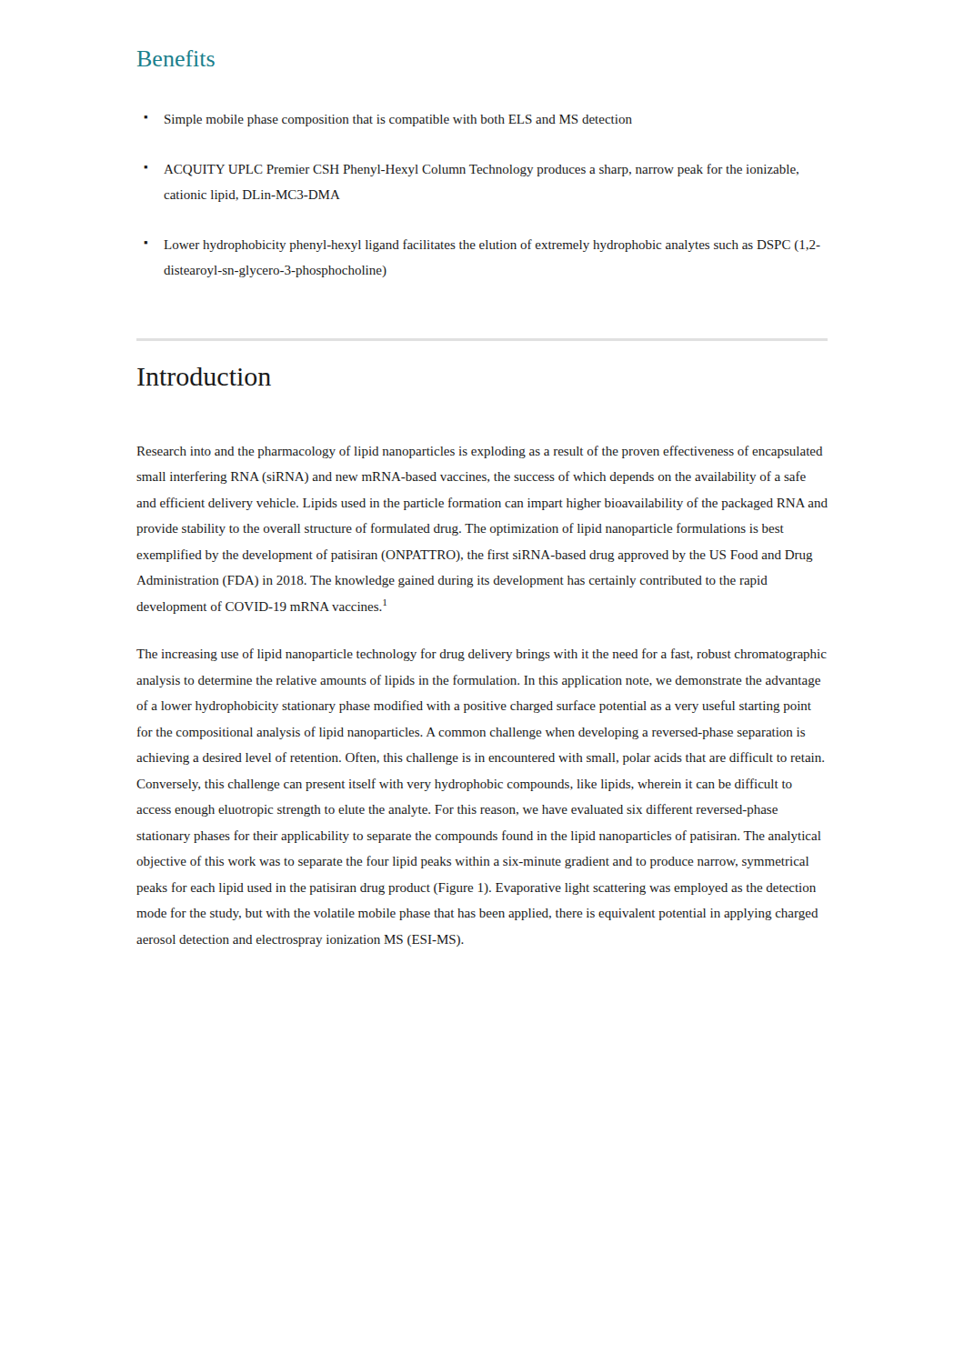Benefits
Simple mobile phase composition that is compatible with both ELS and MS detection
ACQUITY UPLC Premier CSH Phenyl-Hexyl Column Technology produces a sharp, narrow peak for the ionizable, cationic lipid, DLin-MC3-DMA
Lower hydrophobicity phenyl-hexyl ligand facilitates the elution of extremely hydrophobic analytes such as DSPC (1,2-distearoyl-sn-glycero-3-phosphocholine)
Introduction
Research into and the pharmacology of lipid nanoparticles is exploding as a result of the proven effectiveness of encapsulated small interfering RNA (siRNA) and new mRNA-based vaccines, the success of which depends on the availability of a safe and efficient delivery vehicle. Lipids used in the particle formation can impart higher bioavailability of the packaged RNA and provide stability to the overall structure of formulated drug. The optimization of lipid nanoparticle formulations is best exemplified by the development of patisiran (ONPATTRO), the first siRNA-based drug approved by the US Food and Drug Administration (FDA) in 2018. The knowledge gained during its development has certainly contributed to the rapid development of COVID-19 mRNA vaccines.1
The increasing use of lipid nanoparticle technology for drug delivery brings with it the need for a fast, robust chromatographic analysis to determine the relative amounts of lipids in the formulation. In this application note, we demonstrate the advantage of a lower hydrophobicity stationary phase modified with a positive charged surface potential as a very useful starting point for the compositional analysis of lipid nanoparticles. A common challenge when developing a reversed-phase separation is achieving a desired level of retention. Often, this challenge is in encountered with small, polar acids that are difficult to retain. Conversely, this challenge can present itself with very hydrophobic compounds, like lipids, wherein it can be difficult to access enough eluotropic strength to elute the analyte. For this reason, we have evaluated six different reversed-phase stationary phases for their applicability to separate the compounds found in the lipid nanoparticles of patisiran. The analytical objective of this work was to separate the four lipid peaks within a six-minute gradient and to produce narrow, symmetrical peaks for each lipid used in the patisiran drug product (Figure 1). Evaporative light scattering was employed as the detection mode for the study, but with the volatile mobile phase that has been applied, there is equivalent potential in applying charged aerosol detection and electrospray ionization MS (ESI-MS).